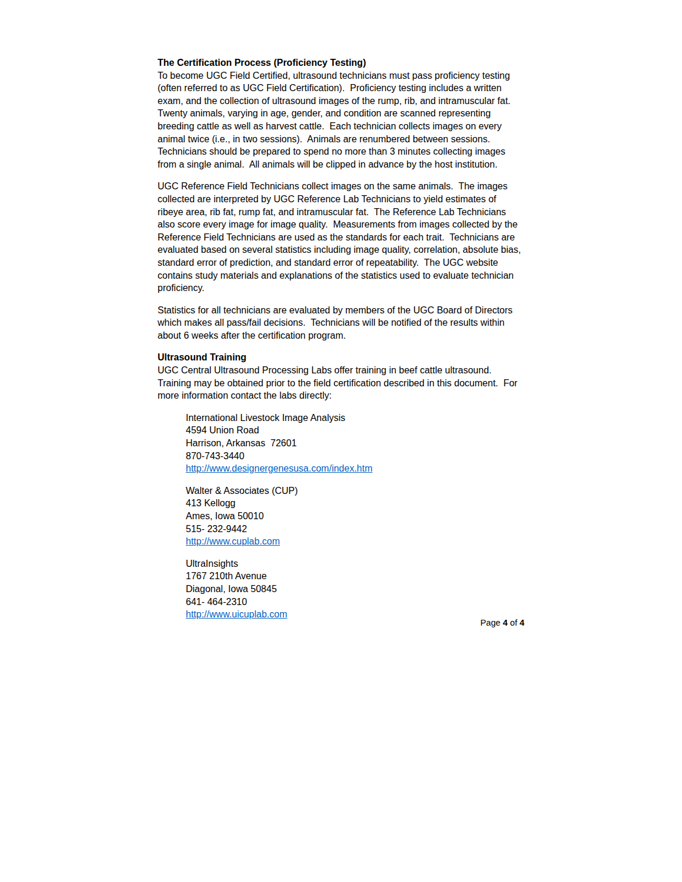The Certification Process (Proficiency Testing)
To become UGC Field Certified, ultrasound technicians must pass proficiency testing (often referred to as UGC Field Certification). Proficiency testing includes a written exam, and the collection of ultrasound images of the rump, rib, and intramuscular fat. Twenty animals, varying in age, gender, and condition are scanned representing breeding cattle as well as harvest cattle. Each technician collects images on every animal twice (i.e., in two sessions). Animals are renumbered between sessions. Technicians should be prepared to spend no more than 3 minutes collecting images from a single animal. All animals will be clipped in advance by the host institution.
UGC Reference Field Technicians collect images on the same animals. The images collected are interpreted by UGC Reference Lab Technicians to yield estimates of ribeye area, rib fat, rump fat, and intramuscular fat. The Reference Lab Technicians also score every image for image quality. Measurements from images collected by the Reference Field Technicians are used as the standards for each trait. Technicians are evaluated based on several statistics including image quality, correlation, absolute bias, standard error of prediction, and standard error of repeatability. The UGC website contains study materials and explanations of the statistics used to evaluate technician proficiency.
Statistics for all technicians are evaluated by members of the UGC Board of Directors which makes all pass/fail decisions. Technicians will be notified of the results within about 6 weeks after the certification program.
Ultrasound Training
UGC Central Ultrasound Processing Labs offer training in beef cattle ultrasound. Training may be obtained prior to the field certification described in this document. For more information contact the labs directly:
International Livestock Image Analysis
4594 Union Road
Harrison, Arkansas 72601
870-743-3440
http://www.designergenesusa.com/index.htm
Walter & Associates (CUP)
413 Kellogg
Ames, Iowa 50010
515- 232-9442
http://www.cuplab.com
UltraInsights
1767 210th Avenue
Diagonal, Iowa 50845
641- 464-2310
http://www.uicuplab.com
Page 4 of 4